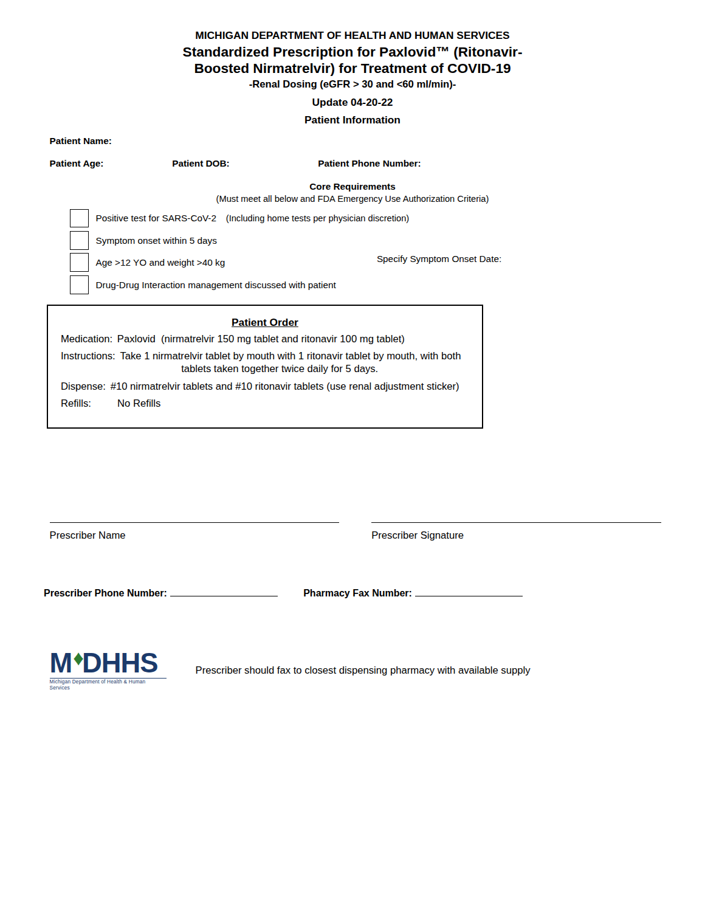MICHIGAN DEPARTMENT OF HEALTH AND HUMAN SERVICES
Standardized Prescription for Paxlovid™ (Ritonavir-
Boosted Nirmatrelvir) for Treatment of COVID-19
-Renal Dosing (eGFR > 30 and <60 ml/min)-
Update 04-20-22
Patient Information
Patient Name:
Patient Age: Patient DOB: Patient Phone Number:
Core Requirements
(Must meet all below and FDA Emergency Use Authorization Criteria)
Positive test for SARS-CoV-2 (Including home tests per physician discretion)
Symptom onset within 5 days
Age >12 YO and weight >40 kg Specify Symptom Onset Date:
Drug-Drug Interaction management discussed with patient
Patient Order
Medication: Paxlovid (nirmatrelvir 150 mg tablet and ritonavir 100 mg tablet)
Instructions: Take 1 nirmatrelvir tablet by mouth with 1 ritonavir tablet by mouth, with both tablets taken together twice daily for 5 days.
Dispense: #10 nirmatrelvir tablets and #10 ritonavir tablets (use renal adjustment sticker)
Refills: No Refills
Prescriber Name
Prescriber Signature
Prescriber Phone Number:
Pharmacy Fax Number:
M♦DHHS
Michigan Department of Health & Human Services
Prescriber should fax to closest dispensing pharmacy with available supply